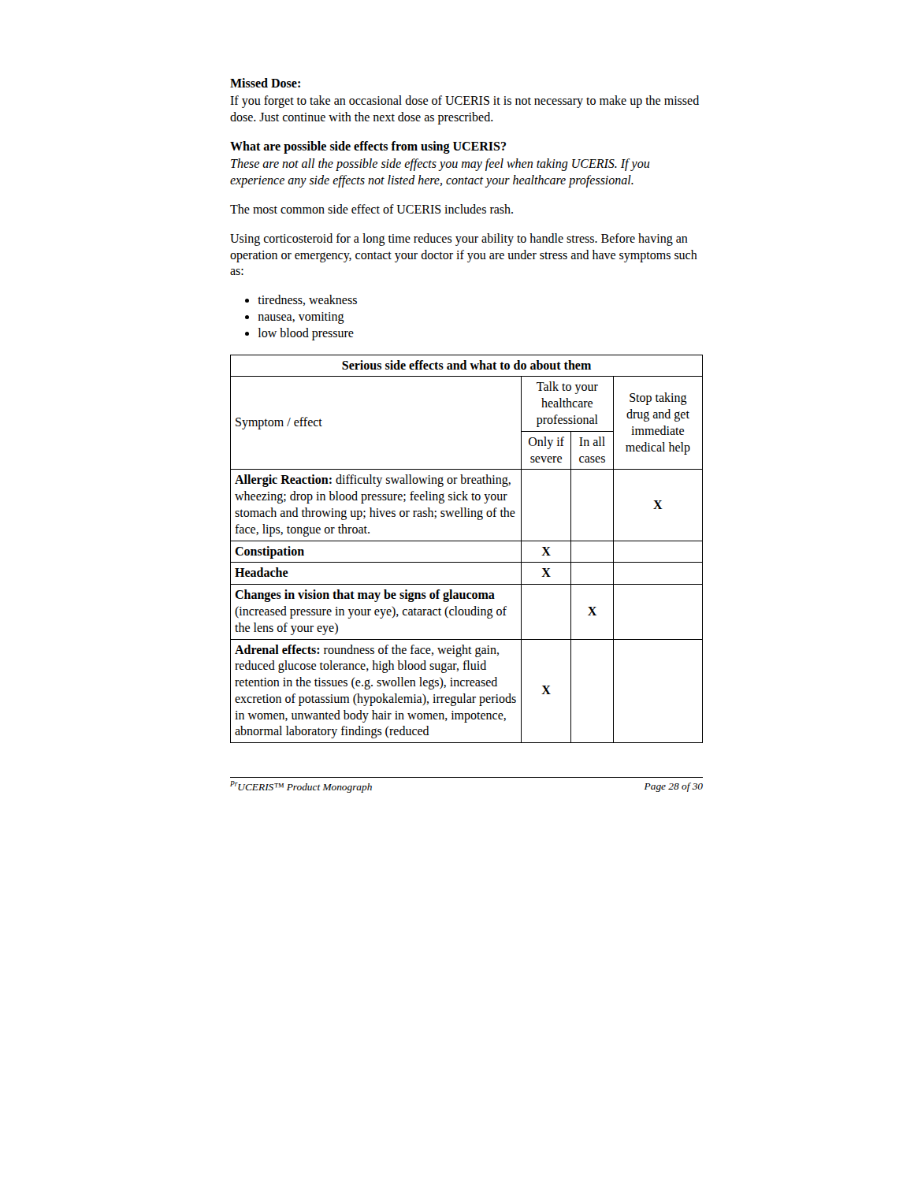Missed Dose:
If you forget to take an occasional dose of UCERIS it is not necessary to make up the missed dose. Just continue with the next dose as prescribed.
What are possible side effects from using UCERIS?
These are not all the possible side effects you may feel when taking UCERIS. If you experience any side effects not listed here, contact your healthcare professional.
The most common side effect of UCERIS includes rash.
Using corticosteroid for a long time reduces your ability to handle stress. Before having an operation or emergency, contact your doctor if you are under stress and have symptoms such as:
tiredness, weakness
nausea, vomiting
low blood pressure
| Serious side effects and what to do about them |
| Symptom / effect | Talk to your healthcare professional | Stop taking drug and get immediate medical help |
| Only if severe | In all cases |
| Allergic Reaction: difficulty swallowing or breathing, wheezing; drop in blood pressure; feeling sick to your stomach and throwing up; hives or rash; swelling of the face, lips, tongue or throat. | | | X |
| Constipation | X | | |
| Headache | X | | |
| Changes in vision that may be signs of glaucoma (increased pressure in your eye), cataract (clouding of the lens of your eye) | | X | |
| Adrenal effects: roundness of the face, weight gain, reduced glucose tolerance, high blood sugar, fluid retention in the tissues (e.g. swollen legs), increased excretion of potassium (hypokalemia), irregular periods in women, unwanted body hair in women, impotence, abnormal laboratory findings (reduced | X | | |
PrUCERIS™ Product Monograph Page 28 of 30